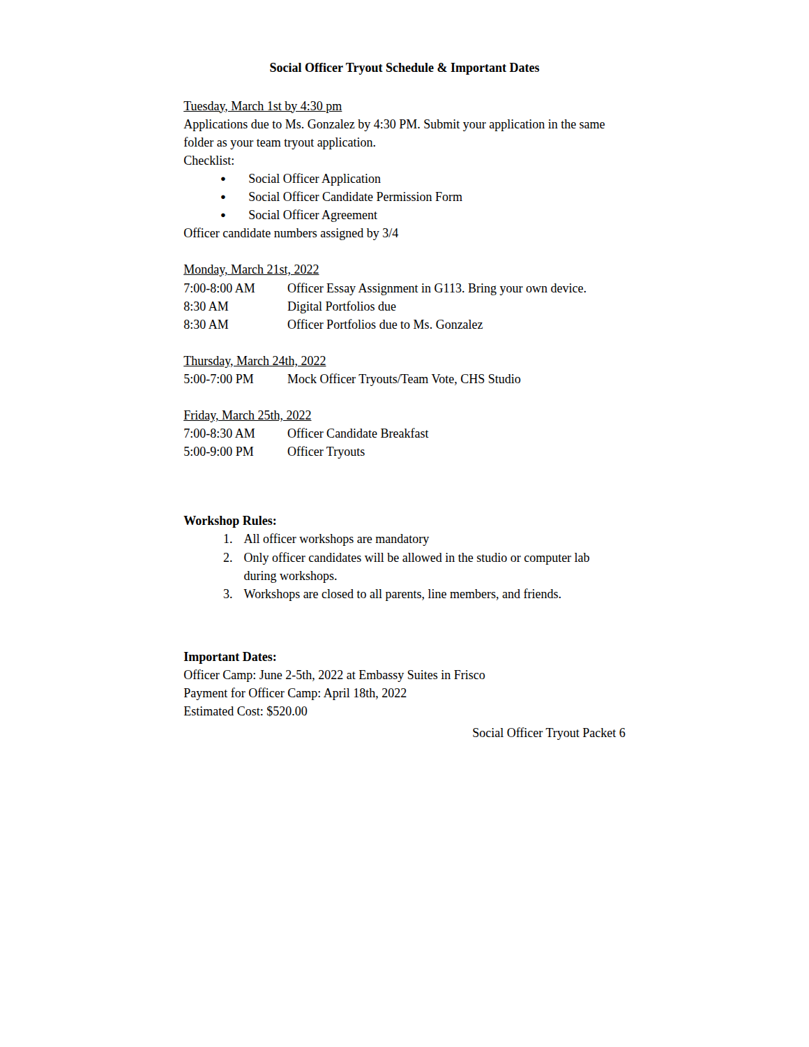Social Officer Tryout Schedule & Important Dates
Tuesday, March 1st by 4:30 pm
Applications due to Ms. Gonzalez by 4:30 PM. Submit your application in the same folder as your team tryout application.
Checklist:
Social Officer Application
Social Officer Candidate Permission Form
Social Officer Agreement
Officer candidate numbers assigned by 3/4
Monday, March 21st, 2022
7:00-8:00 AM Officer Essay Assignment in G113. Bring your own device.
8:30 AM Digital Portfolios due
8:30 AM Officer Portfolios due to Ms. Gonzalez
Thursday, March 24th, 2022
5:00-7:00 PM Mock Officer Tryouts/Team Vote, CHS Studio
Friday, March 25th, 2022
7:00-8:30 AM Officer Candidate Breakfast
5:00-9:00 PM Officer Tryouts
Workshop Rules:
All officer workshops are mandatory
Only officer candidates will be allowed in the studio or computer lab during workshops.
Workshops are closed to all parents, line members, and friends.
Important Dates:
Officer Camp: June 2-5th, 2022 at Embassy Suites in Frisco
Payment for Officer Camp: April 18th, 2022
Estimated Cost: $520.00
Social Officer Tryout Packet 6